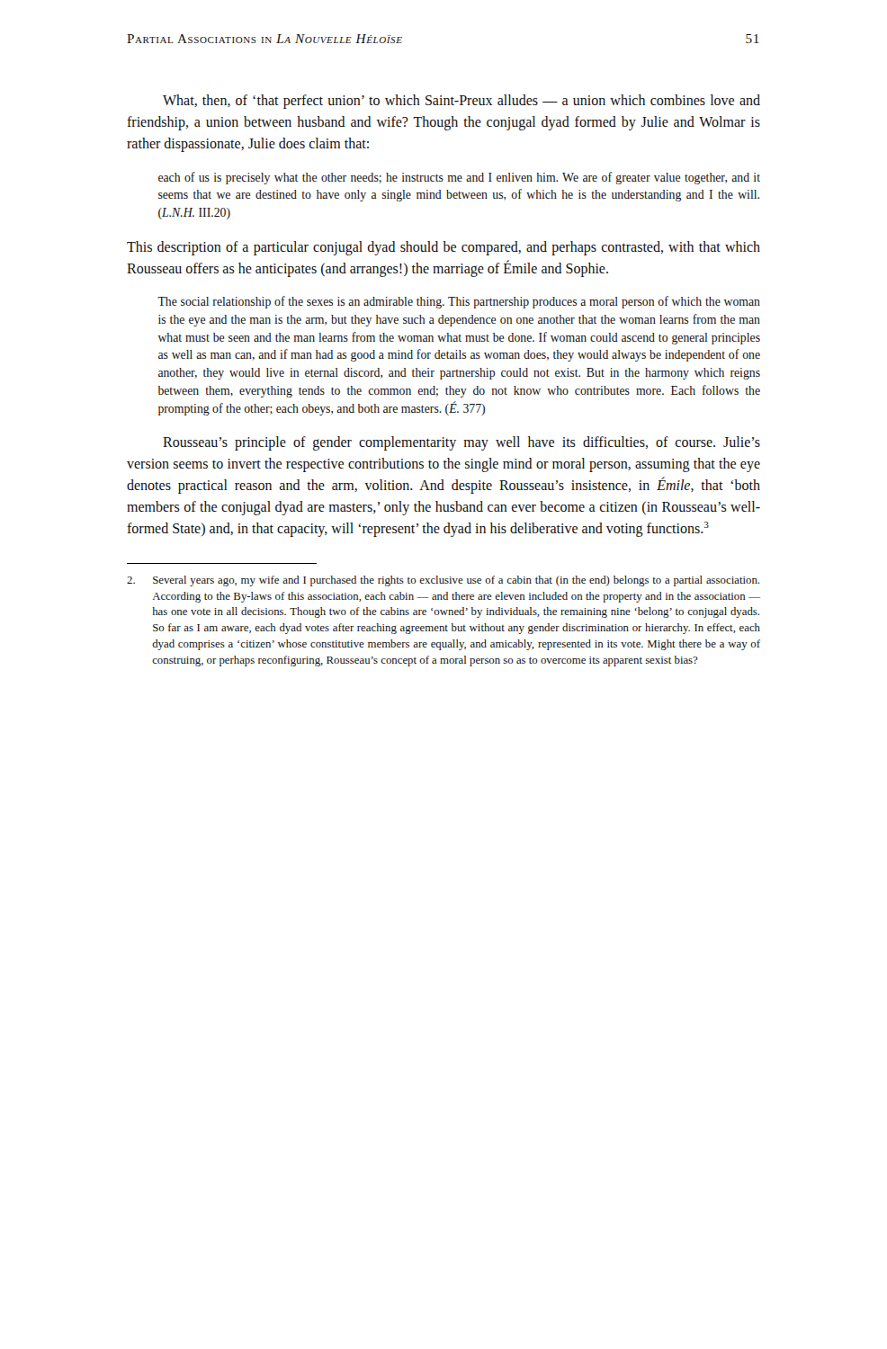Partial Associations in La Nouvelle Héloïse 51
What, then, of ‘that perfect union’ to which Saint-Preux alludes — a union which combines love and friendship, a union between husband and wife? Though the conjugal dyad formed by Julie and Wolmar is rather dispassionate, Julie does claim that:
each of us is precisely what the other needs; he instructs me and I enliven him. We are of greater value together, and it seems that we are destined to have only a single mind between us, of which he is the understanding and I the will. (L.N.H. III.20)
This description of a particular conjugal dyad should be compared, and perhaps contrasted, with that which Rousseau offers as he anticipates (and arranges!) the marriage of Émile and Sophie.
The social relationship of the sexes is an admirable thing. This partnership produces a moral person of which the woman is the eye and the man is the arm, but they have such a dependence on one another that the woman learns from the man what must be seen and the man learns from the woman what must be done. If woman could ascend to general principles as well as man can, and if man had as good a mind for details as woman does, they would always be independent of one another, they would live in eternal discord, and their partnership could not exist. But in the harmony which reigns between them, everything tends to the common end; they do not know who contributes more. Each follows the prompting of the other; each obeys, and both are masters. (É. 377)
Rousseau’s principle of gender complementarity may well have its difficulties, of course. Julie’s version seems to invert the respective contributions to the single mind or moral person, assuming that the eye denotes practical reason and the arm, volition. And despite Rousseau’s insistence, in Émile, that ‘both members of the conjugal dyad are masters,’ only the husband can ever become a citizen (in Rousseau’s well-formed State) and, in that capacity, will ‘represent’ the dyad in his deliberative and voting functions.3
Several years ago, my wife and I purchased the rights to exclusive use of a cabin that (in the end) belongs to a partial association. According to the By-laws of this association, each cabin — and there are eleven included on the property and in the association — has one vote in all decisions. Though two of the cabins are ‘owned’ by individuals, the remaining nine ‘belong’ to conjugal dyads. So far as I am aware, each dyad votes after reaching agreement but without any gender discrimination or hierarchy. In effect, each dyad comprises a ‘citizen’ whose constitutive members are equally, and amicably, represented in its vote. Might there be a way of construing, or perhaps reconfiguring, Rousseau’s concept of a moral person so as to overcome its apparent sexist bias?